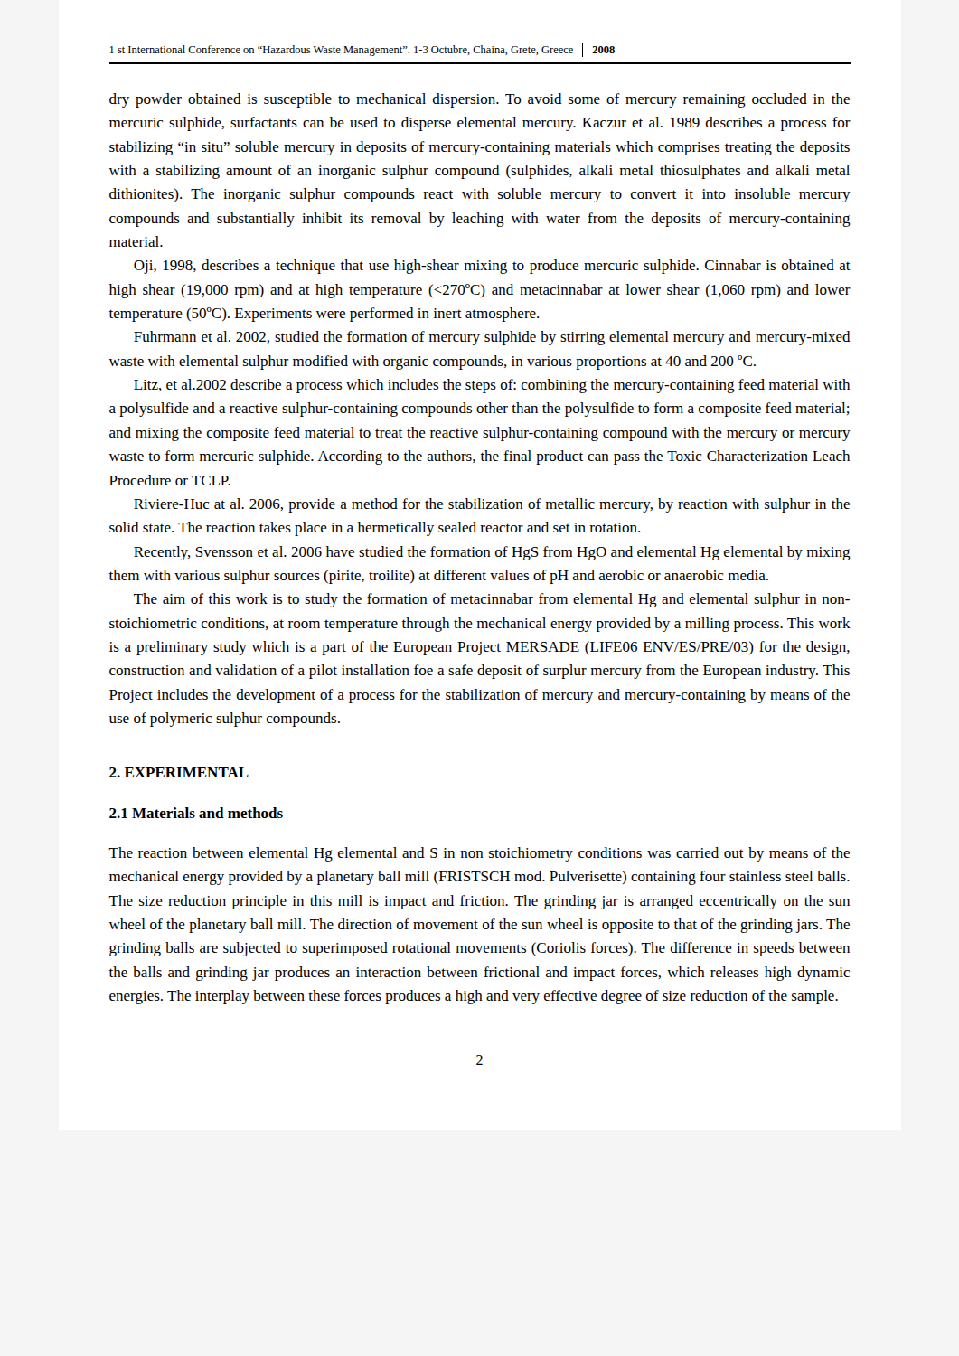1 st International Conference on “Hazardous Waste Management”. 1-3 Octubre, Chaina, Grete, Greece 2008
dry powder obtained is susceptible to mechanical dispersion. To avoid some of mercury remaining occluded in the mercuric sulphide, surfactants can be used to disperse elemental mercury. Kaczur et al. 1989 describes a process for stabilizing “in situ” soluble mercury in deposits of mercury-containing materials which comprises treating the deposits with a stabilizing amount of an inorganic sulphur compound (sulphides, alkali metal thiosulphates and alkali metal dithionites). The inorganic sulphur compounds react with soluble mercury to convert it into insoluble mercury compounds and substantially inhibit its removal by leaching with water from the deposits of mercury-containing material.
Oji, 1998, describes a technique that use high-shear mixing to produce mercuric sulphide. Cinnabar is obtained at high shear (19,000 rpm) and at high temperature (<270ºC) and metacinnabar at lower shear (1,060 rpm) and lower temperature (50ºC). Experiments were performed in inert atmosphere.
Fuhrmann et al. 2002, studied the formation of mercury sulphide by stirring elemental mercury and mercury-mixed waste with elemental sulphur modified with organic compounds, in various proportions at 40 and 200 ºC.
Litz, et al.2002 describe a process which includes the steps of: combining the mercury-containing feed material with a polysulfide and a reactive sulphur-containing compounds other than the polysulfide to form a composite feed material; and mixing the composite feed material to treat the reactive sulphur-containing compound with the mercury or mercury waste to form mercuric sulphide. According to the authors, the final product can pass the Toxic Characterization Leach Procedure or TCLP.
Riviere-Huc at al. 2006, provide a method for the stabilization of metallic mercury, by reaction with sulphur in the solid state. The reaction takes place in a hermetically sealed reactor and set in rotation.
Recently, Svensson et al. 2006 have studied the formation of HgS from HgO and elemental Hg elemental by mixing them with various sulphur sources (pirite, troilite) at different values of pH and aerobic or anaerobic media.
The aim of this work is to study the formation of metacinnabar from elemental Hg and elemental sulphur in non-stoichiometric conditions, at room temperature through the mechanical energy provided by a milling process. This work is a preliminary study which is a part of the European Project MERSADE (LIFE06 ENV/ES/PRE/03) for the design, construction and validation of a pilot installation foe a safe deposit of surplur mercury from the European industry. This Project includes the development of a process for the stabilization of mercury and mercury-containing by means of the use of polymeric sulphur compounds.
2. EXPERIMENTAL
2.1 Materials and methods
The reaction between elemental Hg elemental and S in non stoichiometry conditions was carried out by means of the mechanical energy provided by a planetary ball mill (FRISTSCH mod. Pulverisette) containing four stainless steel balls. The size reduction principle in this mill is impact and friction. The grinding jar is arranged eccentrically on the sun wheel of the planetary ball mill. The direction of movement of the sun wheel is opposite to that of the grinding jars. The grinding balls are subjected to superimposed rotational movements (Coriolis forces). The difference in speeds between the balls and grinding jar produces an interaction between frictional and impact forces, which releases high dynamic energies. The interplay between these forces produces a high and very effective degree of size reduction of the sample.
2